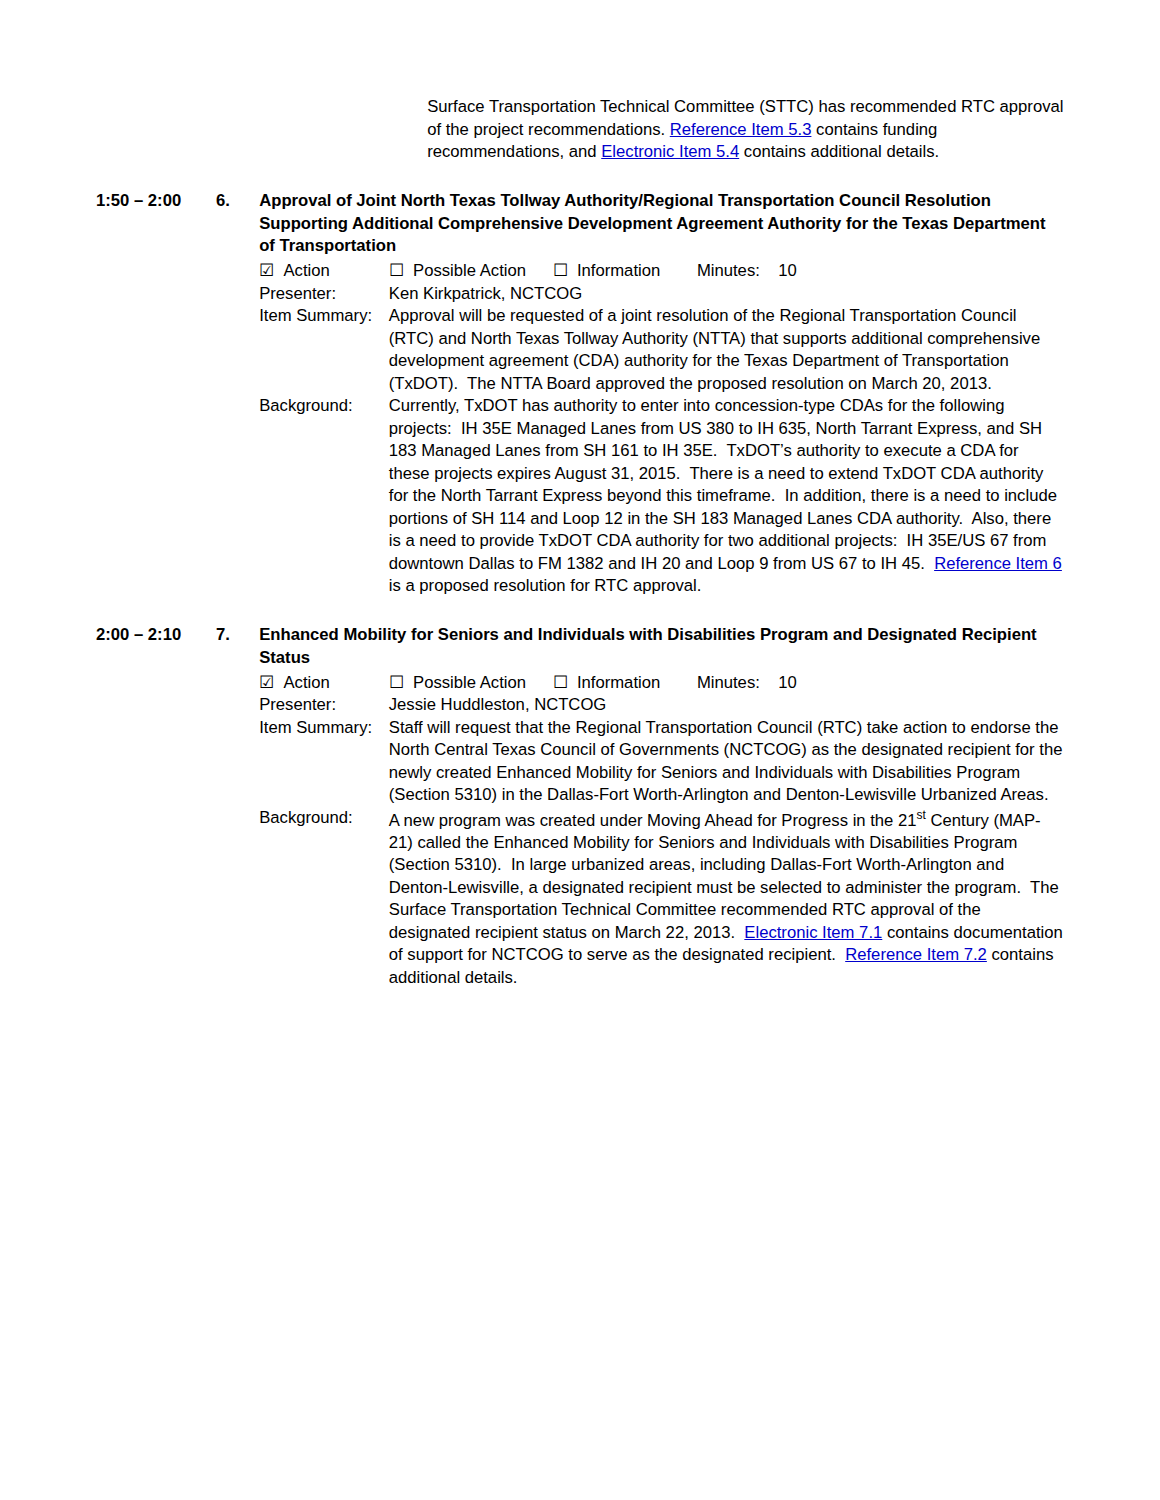Surface Transportation Technical Committee (STTC) has recommended RTC approval of the project recommendations. Reference Item 5.3 contains funding recommendations, and Electronic Item 5.4 contains additional details.
| 1:50 – 2:00 | 6. | Approval of Joint North Texas Tollway Authority/Regional Transportation Council Resolution Supporting Additional Comprehensive Development Agreement Authority for the Texas Department of Transportation / ☑ Action / ☐ Possible Action ☐ Information Minutes: 10 / / Presenter: / Ken Kirkpatrick, NCTCOG / / Item Summary: / Approval will be requested of a joint resolution of the Regional Transportation Council (RTC) and North Texas Tollway Authority (NTTA) that supports additional comprehensive development agreement (CDA) authority for the Texas Department of Transportation (TxDOT). The NTTA Board approved the proposed resolution on March 20, 2013. / / Background: / Currently, TxDOT has authority to enter into concession-type CDAs for the following projects: IH 35E Managed Lanes from US 380 to IH 635, North Tarrant Express, and SH 183 Managed Lanes from SH 161 to IH 35E. TxDOT’s authority to execute a CDA for these projects expires August 31, 2015. There is a need to extend TxDOT CDA authority for the North Tarrant Express beyond this timeframe. In addition, there is a need to include portions of SH 114 and Loop 12 in the SH 183 Managed Lanes CDA authority. Also, there is a need to provide TxDOT CDA authority for two additional projects: IH 35E/US 67 from downtown Dallas to FM 1382 and IH 20 and Loop 9 from US 67 to IH 45. Reference Item 6 is a proposed resolution for RTC approval. / |
| 2:00 – 2:10 | 7. | Enhanced Mobility for Seniors and Individuals with Disabilities Program and Designated Recipient Status / ☑ Action / ☐ Possible Action ☐ Information Minutes: 10 / / Presenter: / Jessie Huddleston, NCTCOG / / Item Summary: / Staff will request that the Regional Transportation Council (RTC) take action to endorse the North Central Texas Council of Governments (NCTCOG) as the designated recipient for the newly created Enhanced Mobility for Seniors and Individuals with Disabilities Program (Section 5310) in the Dallas-Fort Worth-Arlington and Denton-Lewisville Urbanized Areas. / / Background: / A new program was created under Moving Ahead for Progress in the 21 st Century (MAP-21) called the Enhanced Mobility for Seniors and Individuals with Disabilities Program (Section 5310). In large urbanized areas, including Dallas-Fort Worth-Arlington and Denton-Lewisville, a designated recipient must be selected to administer the program. The Surface Transportation Technical Committee recommended RTC approval of the designated recipient status on March 22, 2013. Electronic Item 7.1 contains documentation of support for NCTCOG to serve as the designated recipient. Reference Item 7.2 contains additional details. / |